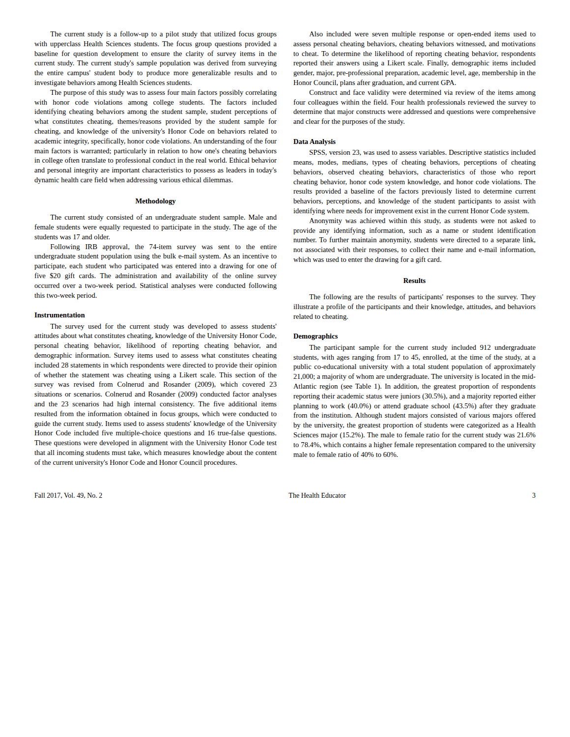The current study is a follow-up to a pilot study that utilized focus groups with upperclass Health Sciences students. The focus group questions provided a baseline for question development to ensure the clarity of survey items in the current study. The current study's sample population was derived from surveying the entire campus' student body to produce more generalizable results and to investigate behaviors among Health Sciences students.
The purpose of this study was to assess four main factors possibly correlating with honor code violations among college students. The factors included identifying cheating behaviors among the student sample, student perceptions of what constitutes cheating, themes/reasons provided by the student sample for cheating, and knowledge of the university's Honor Code on behaviors related to academic integrity, specifically, honor code violations. An understanding of the four main factors is warranted; particularly in relation to how one's cheating behaviors in college often translate to professional conduct in the real world. Ethical behavior and personal integrity are important characteristics to possess as leaders in today's dynamic health care field when addressing various ethical dilemmas.
Methodology
The current study consisted of an undergraduate student sample. Male and female students were equally requested to participate in the study. The age of the students was 17 and older.
Following IRB approval, the 74-item survey was sent to the entire undergraduate student population using the bulk e-mail system. As an incentive to participate, each student who participated was entered into a drawing for one of five $20 gift cards. The administration and availability of the online survey occurred over a two-week period. Statistical analyses were conducted following this two-week period.
Instrumentation
The survey used for the current study was developed to assess students' attitudes about what constitutes cheating, knowledge of the University Honor Code, personal cheating behavior, likelihood of reporting cheating behavior, and demographic information. Survey items used to assess what constitutes cheating included 28 statements in which respondents were directed to provide their opinion of whether the statement was cheating using a Likert scale. This section of the survey was revised from Colnerud and Rosander (2009), which covered 23 situations or scenarios. Colnerud and Rosander (2009) conducted factor analyses and the 23 scenarios had high internal consistency. The five additional items resulted from the information obtained in focus groups, which were conducted to guide the current study. Items used to assess students' knowledge of the University Honor Code included five multiple-choice questions and 16 true-false questions. These questions were developed in alignment with the University Honor Code test that all incoming students must take, which measures knowledge about the content of the current university's Honor Code and Honor Council procedures.
Also included were seven multiple response or open-ended items used to assess personal cheating behaviors, cheating behaviors witnessed, and motivations to cheat. To determine the likelihood of reporting cheating behavior, respondents reported their answers using a Likert scale. Finally, demographic items included gender, major, pre-professional preparation, academic level, age, membership in the Honor Council, plans after graduation, and current GPA.
Construct and face validity were determined via review of the items among four colleagues within the field. Four health professionals reviewed the survey to determine that major constructs were addressed and questions were comprehensive and clear for the purposes of the study.
Data Analysis
SPSS, version 23, was used to assess variables. Descriptive statistics included means, modes, medians, types of cheating behaviors, perceptions of cheating behaviors, observed cheating behaviors, characteristics of those who report cheating behavior, honor code system knowledge, and honor code violations. The results provided a baseline of the factors previously listed to determine current behaviors, perceptions, and knowledge of the student participants to assist with identifying where needs for improvement exist in the current Honor Code system.
Anonymity was achieved within this study, as students were not asked to provide any identifying information, such as a name or student identification number. To further maintain anonymity, students were directed to a separate link, not associated with their responses, to collect their name and e-mail information, which was used to enter the drawing for a gift card.
Results
The following are the results of participants' responses to the survey. They illustrate a profile of the participants and their knowledge, attitudes, and behaviors related to cheating.
Demographics
The participant sample for the current study included 912 undergraduate students, with ages ranging from 17 to 45, enrolled, at the time of the study, at a public co-educational university with a total student population of approximately 21,000; a majority of whom are undergraduate. The university is located in the mid-Atlantic region (see Table 1). In addition, the greatest proportion of respondents reporting their academic status were juniors (30.5%), and a majority reported either planning to work (40.0%) or attend graduate school (43.5%) after they graduate from the institution. Although student majors consisted of various majors offered by the university, the greatest proportion of students were categorized as a Health Sciences major (15.2%). The male to female ratio for the current study was 21.6% to 78.4%, which contains a higher female representation compared to the university male to female ratio of 40% to 60%.
Fall 2017, Vol. 49, No. 2
The Health Educator
3